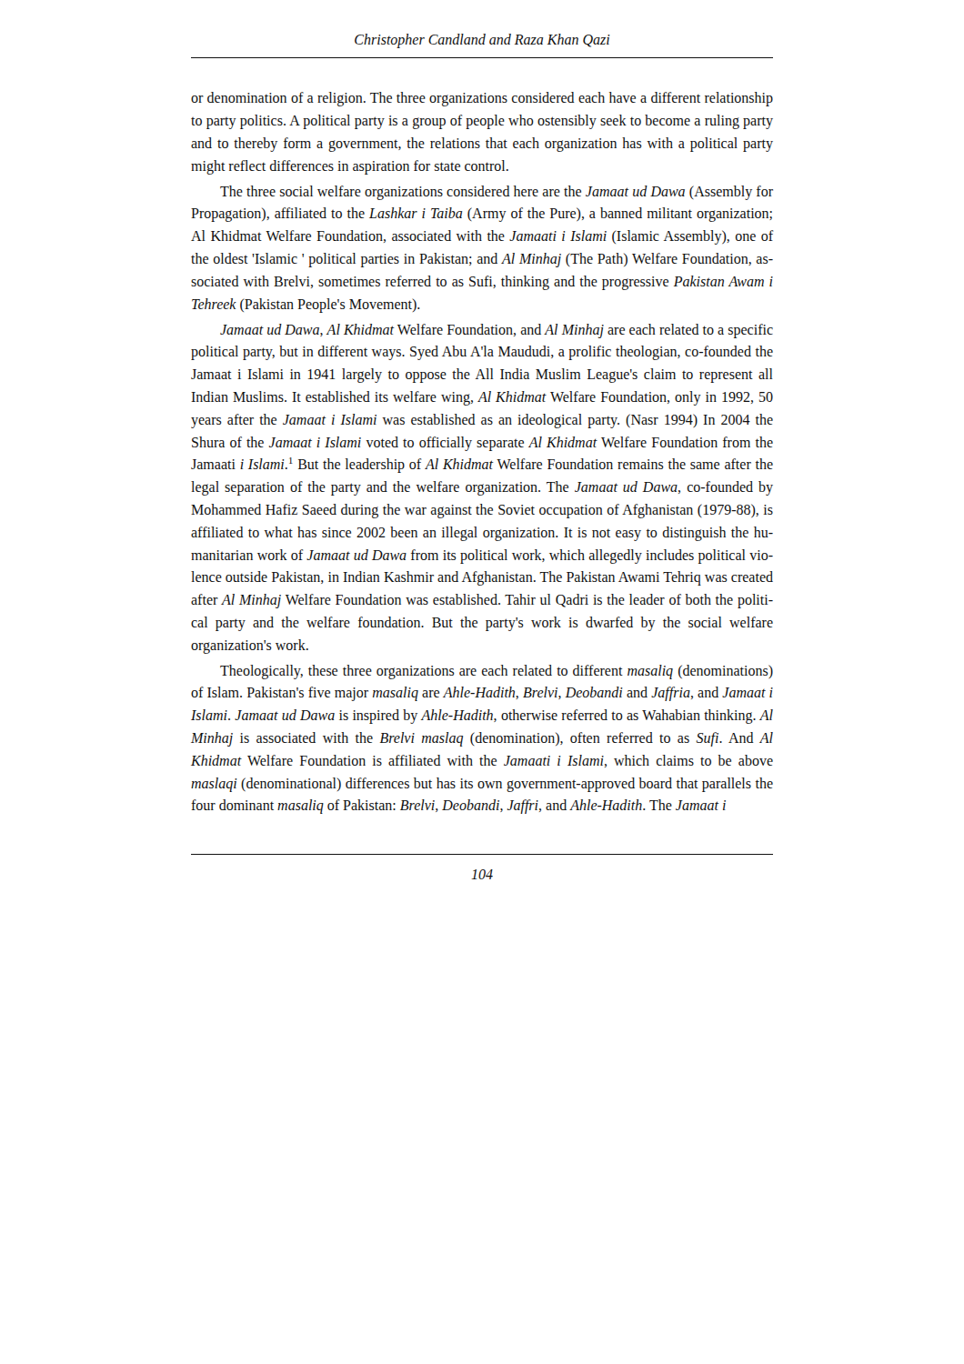Christopher Candland and Raza Khan Qazi
or denomination of a religion. The three organizations considered each have a different relationship to party politics. A political party is a group of people who ostensibly seek to become a ruling party and to thereby form a government, the relations that each organization has with a political party might reflect differences in aspiration for state control.
The three social welfare organizations considered here are the Jamaat ud Dawa (Assembly for Propagation), affiliated to the Lashkar i Taiba (Army of the Pure), a banned militant organization; Al Khidmat Welfare Foundation, associated with the Jamaati i Islami (Islamic Assembly), one of the oldest 'Islamic ' political parties in Pakistan; and Al Minhaj (The Path) Welfare Foundation, associated with Brelvi, sometimes referred to as Sufi, thinking and the progressive Pakistan Awam i Tehreek (Pakistan People's Movement).
Jamaat ud Dawa, Al Khidmat Welfare Foundation, and Al Minhaj are each related to a specific political party, but in different ways. Syed Abu A'la Maududi, a prolific theologian, co-founded the Jamaat i Islami in 1941 largely to oppose the All India Muslim League's claim to represent all Indian Muslims. It established its welfare wing, Al Khidmat Welfare Foundation, only in 1992, 50 years after the Jamaat i Islami was established as an ideological party. (Nasr 1994) In 2004 the Shura of the Jamaat i Islami voted to officially separate Al Khidmat Welfare Foundation from the Jamaati i Islami.1 But the leadership of Al Khidmat Welfare Foundation remains the same after the legal separation of the party and the welfare organization. The Jamaat ud Dawa, co-founded by Mohammed Hafiz Saeed during the war against the Soviet occupation of Afghanistan (1979-88), is affiliated to what has since 2002 been an illegal organization. It is not easy to distinguish the humanitarian work of Jamaat ud Dawa from its political work, which allegedly includes political violence outside Pakistan, in Indian Kashmir and Afghanistan. The Pakistan Awami Tehriq was created after Al Minhaj Welfare Foundation was established. Tahir ul Qadri is the leader of both the political party and the welfare foundation. But the party's work is dwarfed by the social welfare organization's work.
Theologically, these three organizations are each related to different masaliq (denominations) of Islam. Pakistan's five major masaliq are Ahle-Hadith, Brelvi, Deobandi and Jaffria, and Jamaat i Islami. Jamaat ud Dawa is inspired by Ahle-Hadith, otherwise referred to as Wahabian thinking. Al Minhaj is associated with the Brelvi maslaq (denomination), often referred to as Sufi. And Al Khidmat Welfare Foundation is affiliated with the Jamaati i Islami, which claims to be above maslaqi (denominational) differences but has its own government-approved board that parallels the four dominant masaliq of Pakistan: Brelvi, Deobandi, Jaffri, and Ahle-Hadith. The Jamaat i
104